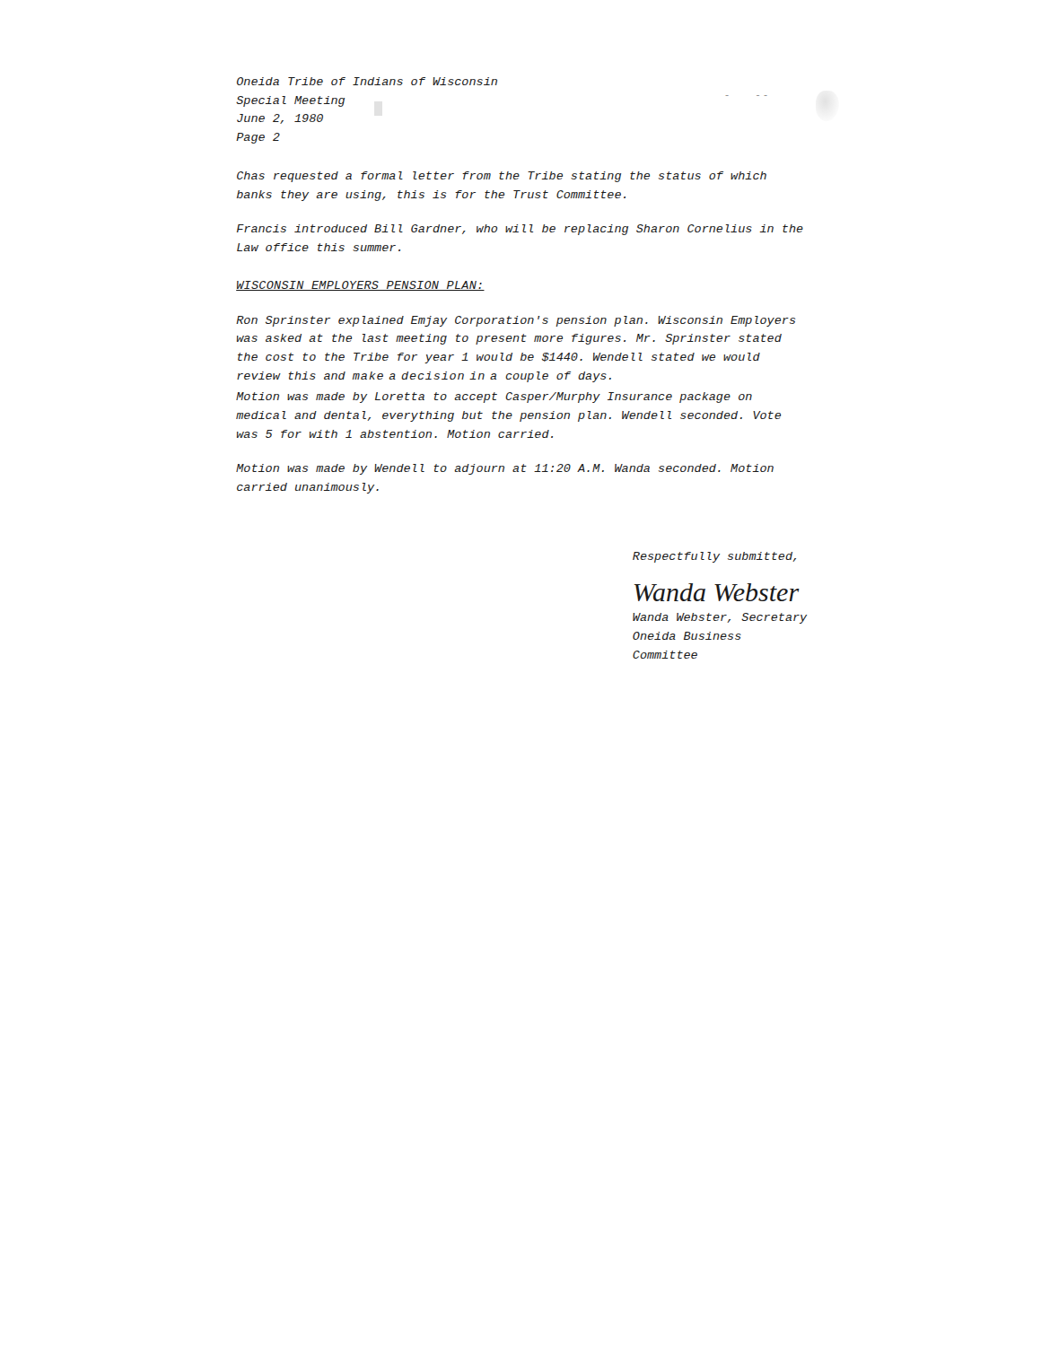- --
Oneida Tribe of Indians of Wisconsin
Special Meeting
June 2, 1980
Page 2
Chas requested a formal letter from the Tribe stating the status of which banks they are using, this is for the Trust Committee.
Francis introduced Bill Gardner, who will be replacing Sharon Cornelius in the Law office this summer.
WISCONSIN EMPLOYERS PENSION PLAN:
Ron Sprinster explained Emjay Corporation's pension plan. Wisconsin Employers was asked at the last meeting to present more figures. Mr. Sprinster stated the cost to the Tribe for year 1 would be $1440. Wendell stated we would review this and make a decision in a couple of days.
Motion was made by Loretta to accept Casper/Murphy Insurance package on medical and dental, everything but the pension plan. Wendell seconded. Vote was 5 for with 1 abstention. Motion carried.
Motion was made by Wendell to adjourn at 11:20 A.M. Wanda seconded. Motion carried unanimously.
Respectfully submitted,
Wanda Webster
Wanda Webster, Secretary
Oneida Business Committee